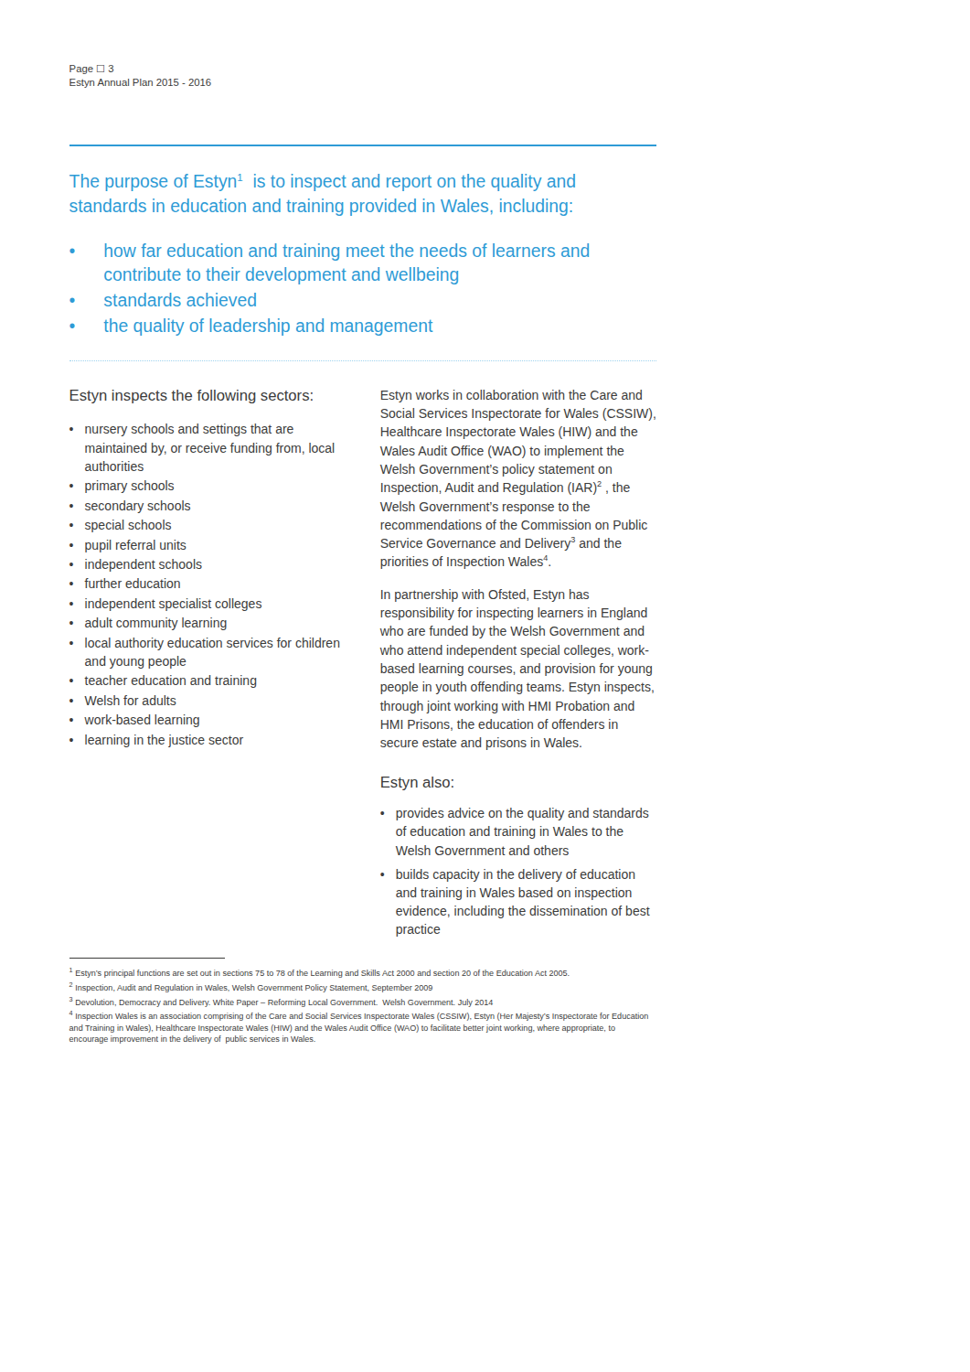Page ☐ 3
Estyn Annual Plan 2015 - 2016
The purpose of Estyn1 is to inspect and report on the quality and standards in education and training provided in Wales, including:
how far education and training meet the needs of learners and contribute to their development and wellbeing
standards achieved
the quality of leadership and management
Estyn inspects the following sectors:
nursery schools and settings that are maintained by, or receive funding from, local authorities
primary schools
secondary schools
special schools
pupil referral units
independent schools
further education
independent specialist colleges
adult community learning
local authority education services for children and young people
teacher education and training
Welsh for adults
work-based learning
learning in the justice sector
Estyn works in collaboration with the Care and Social Services Inspectorate for Wales (CSSIW), Healthcare Inspectorate Wales (HIW) and the Wales Audit Office (WAO) to implement the Welsh Government’s policy statement on Inspection, Audit and Regulation (IAR)2 , the Welsh Government’s response to the recommendations of the Commission on Public Service Governance and Delivery3 and the priorities of Inspection Wales4.
In partnership with Ofsted, Estyn has responsibility for inspecting learners in England who are funded by the Welsh Government and who attend independent special colleges, work-based learning courses, and provision for young people in youth offending teams. Estyn inspects, through joint working with HMI Probation and HMI Prisons, the education of offenders in secure estate and prisons in Wales.
Estyn also:
provides advice on the quality and standards of education and training in Wales to the Welsh Government and others
builds capacity in the delivery of education and training in Wales based on inspection evidence, including the dissemination of best practice
1 Estyn’s principal functions are set out in sections 75 to 78 of the Learning and Skills Act 2000 and section 20 of the Education Act 2005.
2 Inspection, Audit and Regulation in Wales, Welsh Government Policy Statement, September 2009
3 Devolution, Democracy and Delivery. White Paper – Reforming Local Government. Welsh Government. July 2014
4 Inspection Wales is an association comprising of the Care and Social Services Inspectorate Wales (CSSIW), Estyn (Her Majesty’s Inspectorate for Education and Training in Wales), Healthcare Inspectorate Wales (HIW) and the Wales Audit Office (WAO) to facilitate better joint working, where appropriate, to encourage improvement in the delivery of public services in Wales.